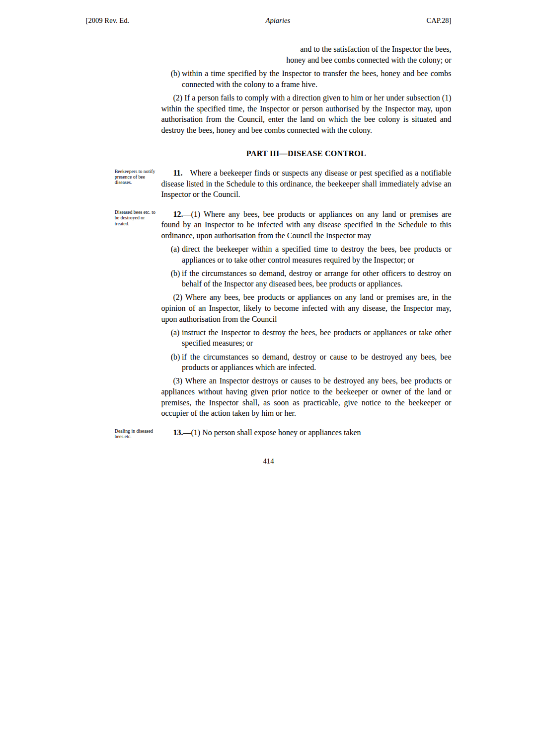[2009 Rev. Ed. Apiaries CAP.28]
and to the satisfaction of the Inspector the bees,
honey and bee combs connected with the colony; or
(b) within a time specified by the Inspector to transfer the bees, honey and bee combs connected with the colony to a frame hive.
(2) If a person fails to comply with a direction given to him or her under subsection (1) within the specified time, the Inspector or person authorised by the Inspector may, upon authorisation from the Council, enter the land on which the bee colony is situated and destroy the bees, honey and bee combs connected with the colony.
PART III—DISEASE CONTROL
Beekeepers to notify presence of bee diseases.
11. Where a beekeeper finds or suspects any disease or pest specified as a notifiable disease listed in the Schedule to this ordinance, the beekeeper shall immediately advise an Inspector or the Council.
Diseased bees etc. to be destroyed or treated.
12.—(1) Where any bees, bee products or appliances on any land or premises are found by an Inspector to be infected with any disease specified in the Schedule to this ordinance, upon authorisation from the Council the Inspector may
(a) direct the beekeeper within a specified time to destroy the bees, bee products or appliances or to take other control measures required by the Inspector; or
(b) if the circumstances so demand, destroy or arrange for other officers to destroy on behalf of the Inspector any diseased bees, bee products or appliances.
(2) Where any bees, bee products or appliances on any land or premises are, in the opinion of an Inspector, likely to become infected with any disease, the Inspector may, upon authorisation from the Council
(a) instruct the Inspector to destroy the bees, bee products or appliances or take other specified measures; or
(b) if the circumstances so demand, destroy or cause to be destroyed any bees, bee products or appliances which are infected.
(3) Where an Inspector destroys or causes to be destroyed any bees, bee products or appliances without having given prior notice to the beekeeper or owner of the land or premises, the Inspector shall, as soon as practicable, give notice to the beekeeper or occupier of the action taken by him or her.
Dealing in diseased bees etc.
13.—(1) No person shall expose honey or appliances taken
414